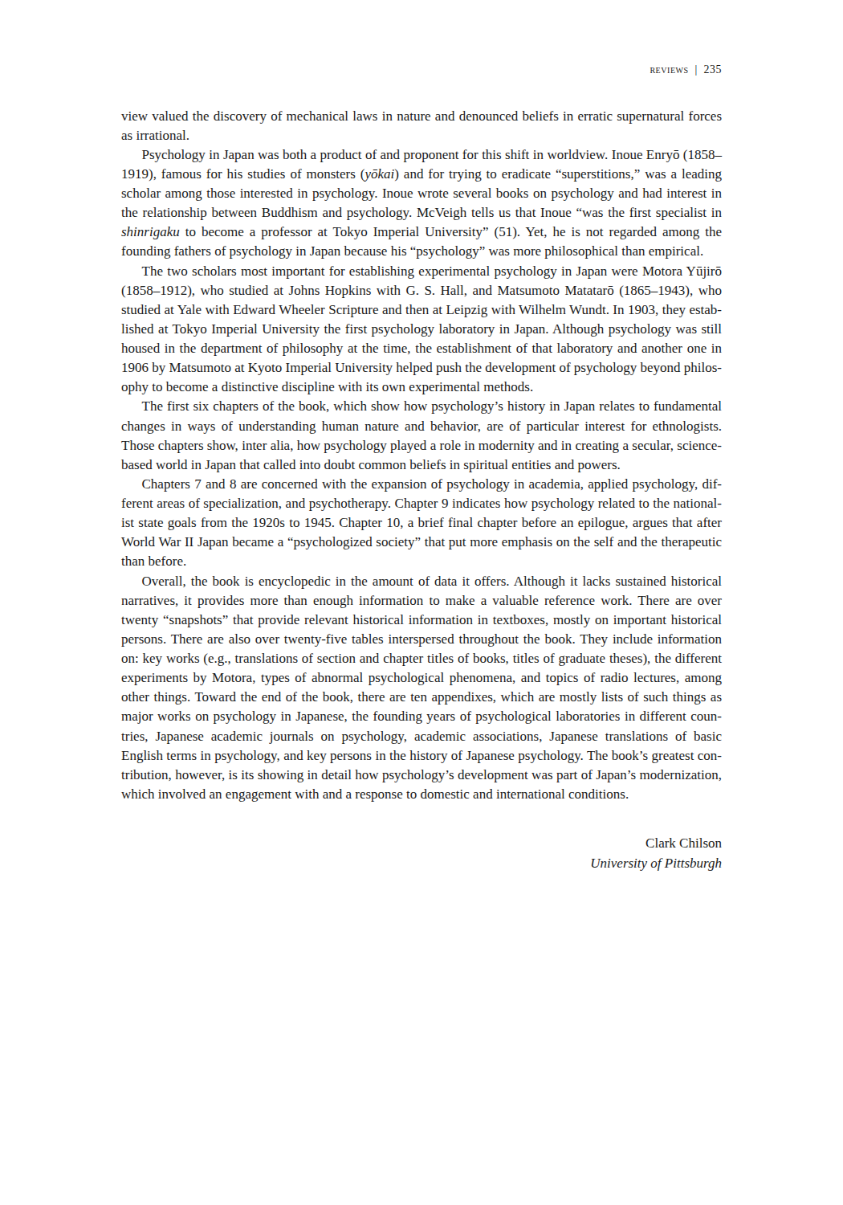Reviews|235
view valued the discovery of mechanical laws in nature and denounced beliefs in erratic supernatural forces as irrational.
Psychology in Japan was both a product of and proponent for this shift in worldview. Inoue Enryō (1858–1919), famous for his studies of monsters (yōkai) and for trying to eradicate “superstitions,” was a leading scholar among those interested in psychology. Inoue wrote several books on psychology and had interest in the relationship between Buddhism and psychology. McVeigh tells us that Inoue “was the first specialist in shinrigaku to become a professor at Tokyo Imperial University” (51). Yet, he is not regarded among the founding fathers of psychology in Japan because his “psychology” was more philosophical than empirical.
The two scholars most important for establishing experimental psychology in Japan were Motora Yūjirō (1858–1912), who studied at Johns Hopkins with G. S. Hall, and Matsumoto Matatarō (1865–1943), who studied at Yale with Edward Wheeler Scripture and then at Leipzig with Wilhelm Wundt. In 1903, they established at Tokyo Imperial University the first psychology laboratory in Japan. Although psychology was still housed in the department of philosophy at the time, the establishment of that laboratory and another one in 1906 by Matsumoto at Kyoto Imperial University helped push the development of psychology beyond philosophy to become a distinctive discipline with its own experimental methods.
The first six chapters of the book, which show how psychology’s history in Japan relates to fundamental changes in ways of understanding human nature and behavior, are of particular interest for ethnologists. Those chapters show, inter alia, how psychology played a role in modernity and in creating a secular, science-based world in Japan that called into doubt common beliefs in spiritual entities and powers.
Chapters 7 and 8 are concerned with the expansion of psychology in academia, applied psychology, different areas of specialization, and psychotherapy. Chapter 9 indicates how psychology related to the nationalist state goals from the 1920s to 1945. Chapter 10, a brief final chapter before an epilogue, argues that after World War II Japan became a “psychologized society” that put more emphasis on the self and the therapeutic than before.
Overall, the book is encyclopedic in the amount of data it offers. Although it lacks sustained historical narratives, it provides more than enough information to make a valuable reference work. There are over twenty “snapshots” that provide relevant historical information in textboxes, mostly on important historical persons. There are also over twenty-five tables interspersed throughout the book. They include information on: key works (e.g., translations of section and chapter titles of books, titles of graduate theses), the different experiments by Motora, types of abnormal psychological phenomena, and topics of radio lectures, among other things. Toward the end of the book, there are ten appendixes, which are mostly lists of such things as major works on psychology in Japanese, the founding years of psychological laboratories in different countries, Japanese academic journals on psychology, academic associations, Japanese translations of basic English terms in psychology, and key persons in the history of Japanese psychology. The book’s greatest contribution, however, is its showing in detail how psychology’s development was part of Japan’s modernization, which involved an engagement with and a response to domestic and international conditions.
Clark Chilson University of Pittsburgh